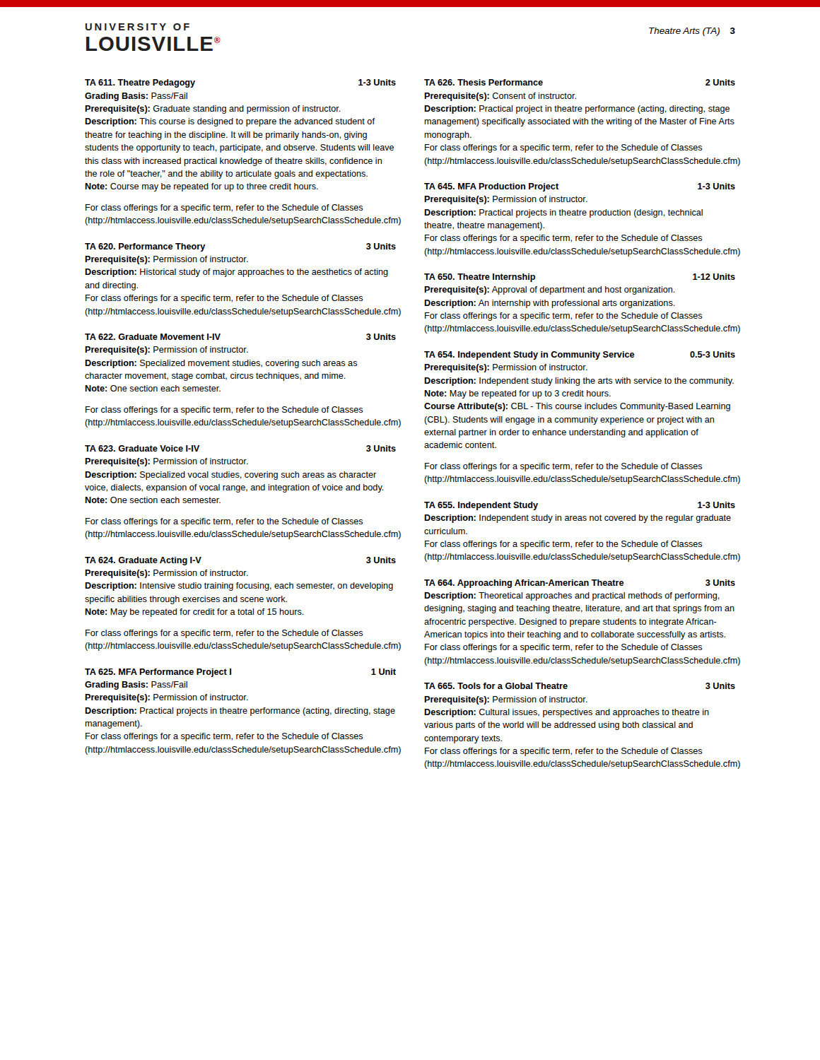UNIVERSITY OF
LOUISVILLE®
Theatre Arts (TA)3
TA 611. Theatre Pedagogy 1-3 Units
Grading Basis: Pass/Fail
Prerequisite(s): Graduate standing and permission of instructor.
Description: This course is designed to prepare the advanced student of theatre for teaching in the discipline. It will be primarily hands-on, giving students the opportunity to teach, participate, and observe. Students will leave this class with increased practical knowledge of theatre skills, confidence in the role of "teacher," and the ability to articulate goals and expectations.
Note: Course may be repeated for up to three credit hours.
For class offerings for a specific term, refer to the Schedule of Classes (http://htmlaccess.louisville.edu/classSchedule/setupSearchClassSchedule.cfm)
TA 620. Performance Theory 3 Units
Prerequisite(s): Permission of instructor.
Description: Historical study of major approaches to the aesthetics of acting and directing.
For class offerings for a specific term, refer to the Schedule of Classes (http://htmlaccess.louisville.edu/classSchedule/setupSearchClassSchedule.cfm)
TA 622. Graduate Movement I-IV 3 Units
Prerequisite(s): Permission of instructor.
Description: Specialized movement studies, covering such areas as character movement, stage combat, circus techniques, and mime.
Note: One section each semester.
For class offerings for a specific term, refer to the Schedule of Classes (http://htmlaccess.louisville.edu/classSchedule/setupSearchClassSchedule.cfm)
TA 623. Graduate Voice I-IV 3 Units
Prerequisite(s): Permission of instructor.
Description: Specialized vocal studies, covering such areas as character voice, dialects, expansion of vocal range, and integration of voice and body.
Note: One section each semester.
For class offerings for a specific term, refer to the Schedule of Classes (http://htmlaccess.louisville.edu/classSchedule/setupSearchClassSchedule.cfm)
TA 624. Graduate Acting I-V 3 Units
Prerequisite(s): Permission of instructor.
Description: Intensive studio training focusing, each semester, on developing specific abilities through exercises and scene work.
Note: May be repeated for credit for a total of 15 hours.
For class offerings for a specific term, refer to the Schedule of Classes (http://htmlaccess.louisville.edu/classSchedule/setupSearchClassSchedule.cfm)
TA 625. MFA Performance Project I 1 Unit
Grading Basis: Pass/Fail
Prerequisite(s): Permission of instructor.
Description: Practical projects in theatre performance (acting, directing, stage management).
For class offerings for a specific term, refer to the Schedule of Classes (http://htmlaccess.louisville.edu/classSchedule/setupSearchClassSchedule.cfm)
TA 626. Thesis Performance 2 Units
Prerequisite(s): Consent of instructor.
Description: Practical project in theatre performance (acting, directing, stage management) specifically associated with the writing of the Master of Fine Arts monograph.
For class offerings for a specific term, refer to the Schedule of Classes (http://htmlaccess.louisville.edu/classSchedule/setupSearchClassSchedule.cfm)
TA 645. MFA Production Project 1-3 Units
Prerequisite(s): Permission of instructor.
Description: Practical projects in theatre production (design, technical theatre, theatre management).
For class offerings for a specific term, refer to the Schedule of Classes (http://htmlaccess.louisville.edu/classSchedule/setupSearchClassSchedule.cfm)
TA 650. Theatre Internship 1-12 Units
Prerequisite(s): Approval of department and host organization.
Description: An internship with professional arts organizations.
For class offerings for a specific term, refer to the Schedule of Classes (http://htmlaccess.louisville.edu/classSchedule/setupSearchClassSchedule.cfm)
TA 654. Independent Study in Community Service 0.5-3 Units
Prerequisite(s): Permission of instructor.
Description: Independent study linking the arts with service to the community.
Note: May be repeated for up to 3 credit hours.
Course Attribute(s): CBL - This course includes Community-Based Learning (CBL). Students will engage in a community experience or project with an external partner in order to enhance understanding and application of academic content.
For class offerings for a specific term, refer to the Schedule of Classes (http://htmlaccess.louisville.edu/classSchedule/setupSearchClassSchedule.cfm)
TA 655. Independent Study 1-3 Units
Description: Independent study in areas not covered by the regular graduate curriculum.
For class offerings for a specific term, refer to the Schedule of Classes (http://htmlaccess.louisville.edu/classSchedule/setupSearchClassSchedule.cfm)
TA 664. Approaching African-American Theatre 3 Units
Description: Theoretical approaches and practical methods of performing, designing, staging and teaching theatre, literature, and art that springs from an afrocentric perspective. Designed to prepare students to integrate African-American topics into their teaching and to collaborate successfully as artists.
For class offerings for a specific term, refer to the Schedule of Classes (http://htmlaccess.louisville.edu/classSchedule/setupSearchClassSchedule.cfm)
TA 665. Tools for a Global Theatre 3 Units
Prerequisite(s): Permission of instructor.
Description: Cultural issues, perspectives and approaches to theatre in various parts of the world will be addressed using both classical and contemporary texts.
For class offerings for a specific term, refer to the Schedule of Classes (http://htmlaccess.louisville.edu/classSchedule/setupSearchClassSchedule.cfm)